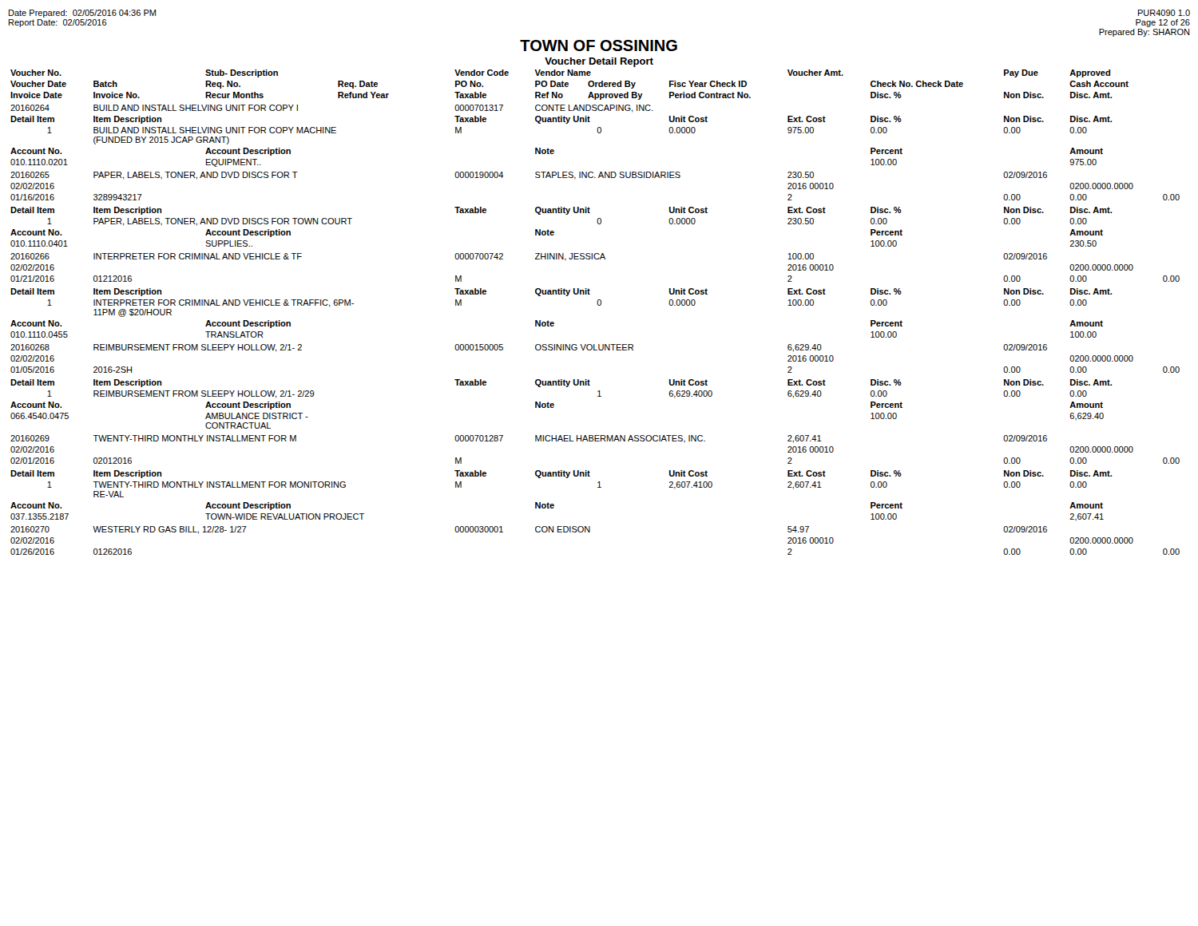| Date Prepared: 02/05/2016 04:36 PM | | PUR4090 1.0 |
| Report Date: 02/05/2016 | | Page 12 of 26 |
| | | Prepared By: SHARON |
TOWN OF OSSINING
Voucher Detail Report
| Voucher No. | Stub- Description | Vendor Code | Vendor Name | | Voucher Amt. | | Pay Due | Approved |
| Voucher Date | Batch | Req. No. | Req. Date | PO No. | PO Date | Ordered By | Fisc Year Check ID | | Check No. Check Date | | Cash Account |
| Invoice Date | Invoice No. | Recur Months | Refund Year | Taxable | Ref No | Approved By | Period Contract No. | | Disc. % | Non Disc. | Disc. Amt. |
| 20160264 | BUILD AND INSTALL SHELVING UNIT FOR COPY I | 0000701317 | CONTE LANDSCAPING, INC. | | | | |
| Detail Item | Item Description | Taxable | Quantity Unit | Unit Cost | Ext. Cost | Disc. % | Non Disc. | Disc. Amt. |
| 1 | BUILD AND INSTALL SHELVING UNIT FOR COPY MACHINE (FUNDED BY 2015 JCAP GRANT) | M | 0 | 0.0000 | 975.00 | 0.00 | 0.00 | 0.00 |
| Account No. | Account Description | Note | | Percent | | Amount |
| 010.1110.0201 | EQUIPMENT.. | | | 100.00 | | 975.00 |
| 20160265 | PAPER, LABELS, TONER, AND DVD DISCS FOR T | 0000190004 | STAPLES, INC. AND SUBSIDIARIES | 230.50 | | 02/09/2016 | |
| 02/02/2016 | | 2016 00010 | | | 0200.0000.0000 |
| 01/16/2016 | 3289943217 | | 2 | | 0.00 | 0.00 | 0.00 |
| Detail Item | Item Description | Taxable | Quantity Unit | Unit Cost | Ext. Cost | Disc. % | Non Disc. | Disc. Amt. |
| 1 | PAPER, LABELS, TONER, AND DVD DISCS FOR TOWN COURT | | 0 | 0.0000 | 230.50 | 0.00 | 0.00 | 0.00 |
| Account No. | Account Description | Note | | Percent | | Amount |
| 010.1110.0401 | SUPPLIES.. | | | 100.00 | | 230.50 |
| 20160266 | INTERPRETER FOR CRIMINAL AND VEHICLE & TF | 0000700742 | ZHININ, JESSICA | 100.00 | | 02/09/2016 | |
| 02/02/2016 | | 2016 00010 | | | 0200.0000.0000 |
| 01/21/2016 | 01212016 | | M | | 2 | | 0.00 | 0.00 | 0.00 |
| Detail Item | Item Description | Taxable | Quantity Unit | Unit Cost | Ext. Cost | Disc. % | Non Disc. | Disc. Amt. |
| 1 | INTERPRETER FOR CRIMINAL AND VEHICLE & TRAFFIC, 6PM- 11PM @ $20/HOUR | M | 0 | 0.0000 | 100.00 | 0.00 | 0.00 | 0.00 |
| Account No. | Account Description | Note | | Percent | | Amount |
| 010.1110.0455 | TRANSLATOR | | | 100.00 | | 100.00 |
| 20160268 | REIMBURSEMENT FROM SLEEPY HOLLOW, 2/1- 2 | 0000150005 | OSSINING VOLUNTEER | 6,629.40 | | 02/09/2016 | |
| 02/02/2016 | | 2016 00010 | | | 0200.0000.0000 |
| 01/05/2016 | 2016-2SH | | 2 | | 0.00 | 0.00 | 0.00 |
| Detail Item | Item Description | Taxable | Quantity Unit | Unit Cost | Ext. Cost | Disc. % | Non Disc. | Disc. Amt. |
| 1 | REIMBURSEMENT FROM SLEEPY HOLLOW, 2/1- 2/29 | | 1 | 6,629.4000 | 6,629.40 | 0.00 | 0.00 | 0.00 |
| Account No. | Account Description | Note | | Percent | | Amount |
| 066.4540.0475 | AMBULANCE DISTRICT - CONTRACTUAL | | | 100.00 | | 6,629.40 |
| 20160269 | TWENTY-THIRD MONTHLY INSTALLMENT FOR M | 0000701287 | MICHAEL HABERMAN ASSOCIATES, INC. | 2,607.41 | | 02/09/2016 | |
| 02/02/2016 | | 2016 00010 | | | 0200.0000.0000 |
| 02/01/2016 | 02012016 | | M | | 2 | | 0.00 | 0.00 | 0.00 |
| Detail Item | Item Description | Taxable | Quantity Unit | Unit Cost | Ext. Cost | Disc. % | Non Disc. | Disc. Amt. |
| 1 | TWENTY-THIRD MONTHLY INSTALLMENT FOR MONITORING RE-VAL | M | 1 | 2,607.4100 | 2,607.41 | 0.00 | 0.00 | 0.00 |
| Account No. | Account Description | Note | | Percent | | Amount |
| 037.1355.2187 | TOWN-WIDE REVALUATION PROJECT | | | 100.00 | | 2,607.41 |
| 20160270 | WESTERLY RD GAS BILL, 12/28- 1/27 | 0000030001 | CON EDISON | 54.97 | | 02/09/2016 | |
| 02/02/2016 | | 2016 00010 | | | 0200.0000.0000 |
| 01/26/2016 | 01262016 | | 2 | | 0.00 | 0.00 | 0.00 |